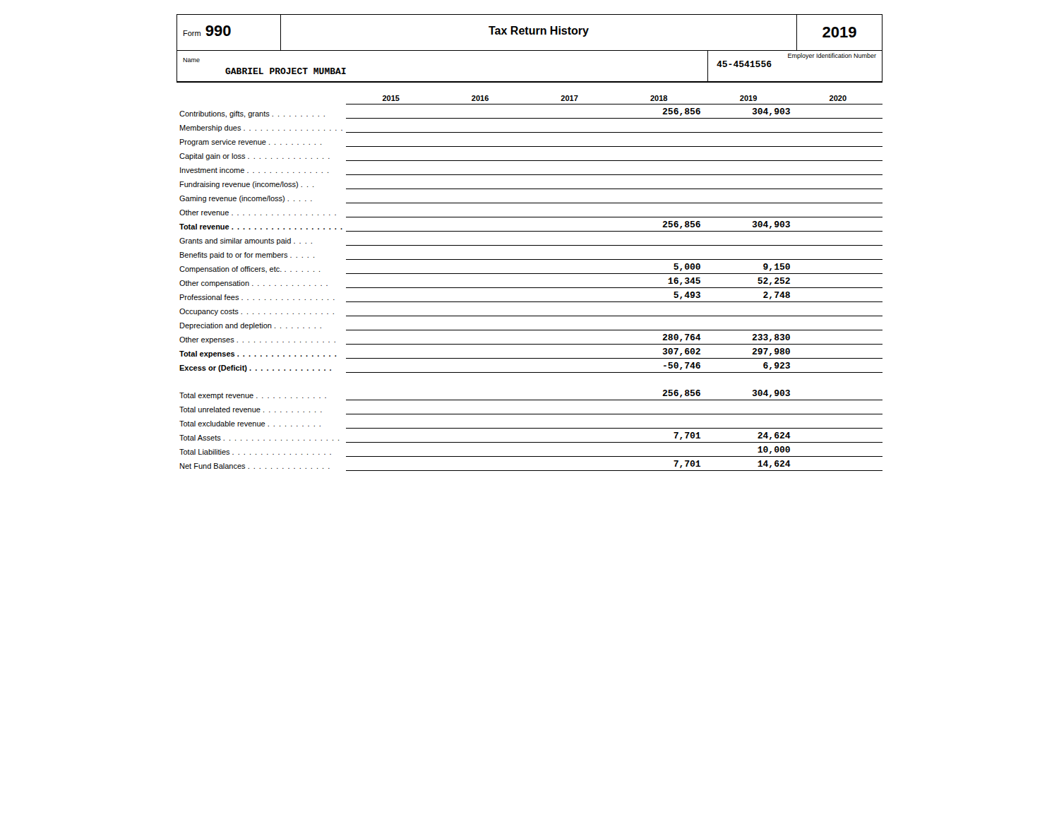Form 990
Tax Return History
2019
Name
GABRIEL PROJECT MUMBAI
Employer Identification Number
45-4541556
| | 2015 | 2016 | 2017 | 2018 | 2019 | 2020 |
| --- | --- | --- | --- | --- | --- | --- |
| Contributions, gifts, grants . . . . . . . . . . | | | | 256,856 | 304,903 | |
| Membership dues . . . . . . . . . . . . . . . . . . | | | | | | |
| Program service revenue . . . . . . . . . . | | | | | | |
| Capital gain or loss . . . . . . . . . . . . . . . | | | | | | |
| Investment income . . . . . . . . . . . . . . . | | | | | | |
| Fundraising revenue (income/loss) . . . | | | | | | |
| Gaming revenue (income/loss) . . . . . | | | | | | |
| Other revenue . . . . . . . . . . . . . . . . . . . | | | | | | |
| Total revenue . . . . . . . . . . . . . . . . . . . . | | | | 256,856 | 304,903 | |
| Grants and similar amounts paid . . . . | | | | | | |
| Benefits paid to or for members . . . . . | | | | | | |
| Compensation of officers, etc. . . . . . . . | | | | 5,000 | 9,150 | |
| Other compensation . . . . . . . . . . . . . . | | | | 16,345 | 52,252 | |
| Professional fees . . . . . . . . . . . . . . . . . | | | | 5,493 | 2,748 | |
| Occupancy costs . . . . . . . . . . . . . . . . . | | | | | | |
| Depreciation and depletion . . . . . . . . . | | | | | | |
| Other expenses . . . . . . . . . . . . . . . . . . | | | | 280,764 | 233,830 | |
| Total expenses . . . . . . . . . . . . . . . . . . | | | | 307,602 | 297,980 | |
| Excess or (Deficit) . . . . . . . . . . . . . . . | | | | -50,746 | 6,923 | |
| Total exempt revenue . . . . . . . . . . . . . | | | | 256,856 | 304,903 | |
| Total unrelated revenue . . . . . . . . . . . | | | | | | |
| Total excludable revenue . . . . . . . . . . | | | | | | |
| Total Assets . . . . . . . . . . . . . . . . . . . . . | | | | 7,701 | 24,624 | |
| Total Liabilities . . . . . . . . . . . . . . . . . . | | | | | 10,000 | |
| Net Fund Balances . . . . . . . . . . . . . . . | | | | 7,701 | 14,624 | |